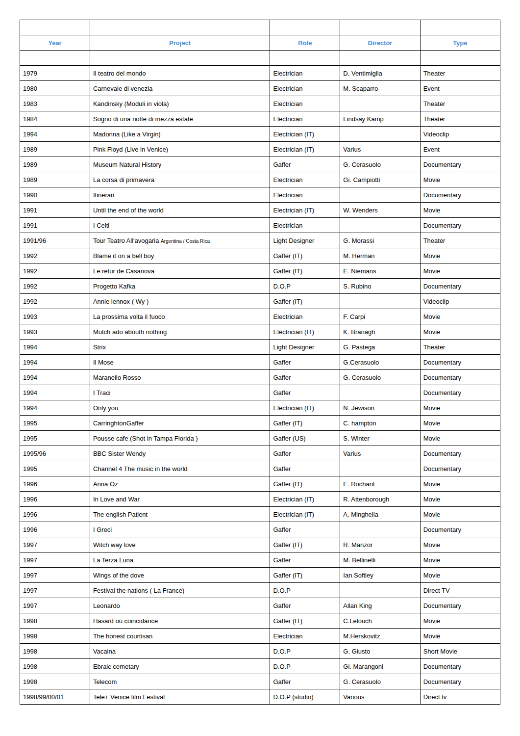| Year | Project | Role | Director | Type |
| --- | --- | --- | --- | --- |
| 1979 | Il teatro del mondo | Electrician | D. Ventimiglia | Theater |
| 1980 | Carnevale di venezia | Electrician | M. Scaparro | Event |
| 1983 | Kandinsky (Moduli in viola) | Electrician | | Theater |
| 1984 | Sogno di una notte di mezza estate | Electrician | Lindsay Kamp | Theater |
| 1994 | Madonna (Like a Virgin) | Electrician (IT) | | Videoclip |
| 1989 | Pink Floyd (Live in Venice) | Electrician (IT) | Varius | Event |
| 1989 | Museum Natural History | Gaffer | G. Cerasuolo | Documentary |
| 1989 | La corsa di primavera | Electrician | Gi. Campiotti | Movie |
| 1990 | Itinerari | Electrician | | Documentary |
| 1991 | Until the end of the world | Electrician (IT) | W. Wenders | Movie |
| 1991 | I Celti | Electrician | | Documentary |
| 1991/96 | Tour Teatro All'avogaria Argentina / Costa Rica | Light Designer | G. Morassi | Theater |
| 1992 | Blame it on a bell boy | Gaffer (IT) | M. Herman | Movie |
| 1992 | Le retur de Casanova | Gaffer (IT) | E. Niemans | Movie |
| 1992 | Progetto Kafka | D.O.P | S. Rubino | Documentary |
| 1992 | Annie lennox ( Wy ) | Gaffer (IT) | | Videoclip |
| 1993 | La prossima volta il fuoco | Electrician | F. Carpi | Movie |
| 1993 | Mutch ado abouth nothing | Electrician (IT) | K. Branagh | Movie |
| 1994 | Strix | Light Designer | G. Pastega | Theater |
| 1994 | Il Mose | Gaffer | G.Cerasuolo | Documentary |
| 1994 | Maranello Rosso | Gaffer | G. Cerasuolo | Documentary |
| 1994 | I Traci | Gaffer | | Documentary |
| 1994 | Only you | Electrician (IT) | N. Jewison | Movie |
| 1995 | CarringhtonGaffer | Gaffer (IT) | C. hampton | Movie |
| 1995 | Pousse cafe (Shot in Tampa Florida ) | Gaffer (US) | S. Winter | Movie |
| 1995/96 | BBC Sister Wendy | Gaffer | Varius | Documentary |
| 1995 | Channel 4 The music in the world | Gaffer | | Documentary |
| 1996 | Anna Oz | Gaffer (IT) | E. Rochant | Movie |
| 1996 | In Love and War | Electrician (IT) | R. Attenborough | Movie |
| 1996 | The english Patient | Electrician (IT) | A. Minghella | Movie |
| 1996 | I Greci | Gaffer | | Documentary |
| 1997 | Witch way love | Gaffer (IT) | R. Manzor | Movie |
| 1997 | La Terza Luna | Gaffer | M. Bellinelli | Movie |
| 1997 | Wings of the dove | Gaffer (IT) | Ian Softley | Movie |
| 1997 | Festival the nations ( La France) | D.O.P | | Direct TV |
| 1997 | Leonardo | Gaffer | Allan King | Documentary |
| 1998 | Hasard ou coincidance | Gaffer (IT) | C.Lelouch | Movie |
| 1998 | The honest courtisan | Electrician | M.Herskovitz | Movie |
| 1998 | Vacaina | D.O.P | G. Giusto | Short Movie |
| 1998 | Ebraic cemetary | D.O.P | Gi. Marangoni | Documentary |
| 1998 | Telecom | Gaffer | G. Cerasuolo | Documentary |
| 1998/99/00/01 | Tele+ Venice film Festival | D.O.P (studio) | Various | Direct tv |